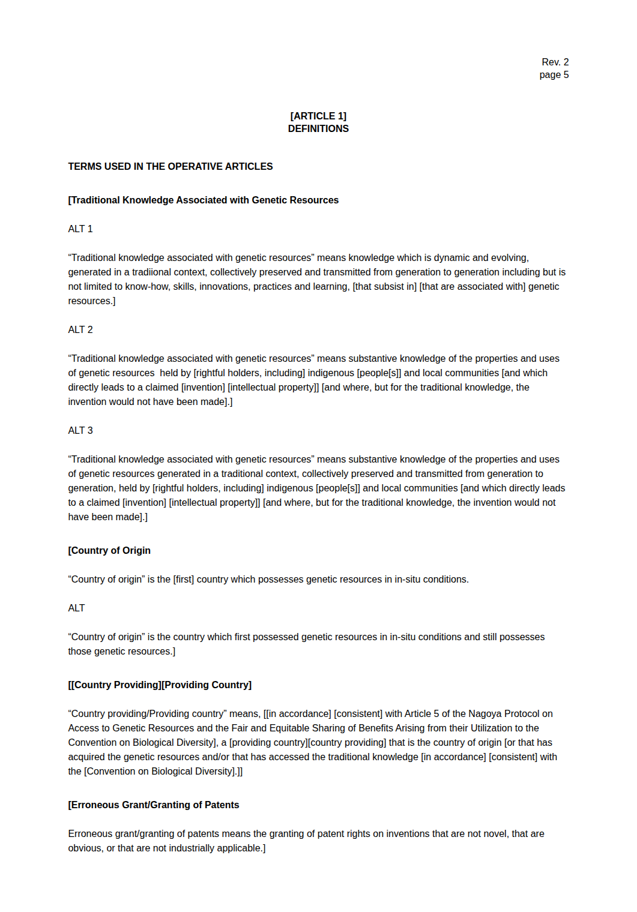Rev. 2
page 5
[ARTICLE 1]
DEFINITIONS
TERMS USED IN THE OPERATIVE ARTICLES
[Traditional Knowledge Associated with Genetic Resources
ALT 1
“Traditional knowledge associated with genetic resources” means knowledge which is dynamic and evolving, generated in a tradiional context, collectively preserved and transmitted from generation to generation including but is not limited to know-how, skills, innovations, practices and learning, [that subsist in] [that are associated with] genetic resources.]
ALT 2
“Traditional knowledge associated with genetic resources” means substantive knowledge of the properties and uses of genetic resources held by [rightful holders, including] indigenous [people[s]] and local communities [and which directly leads to a claimed [invention] [intellectual property]] [and where, but for the traditional knowledge, the invention would not have been made].]
ALT 3
“Traditional knowledge associated with genetic resources” means substantive knowledge of the properties and uses of genetic resources generated in a traditional context, collectively preserved and transmitted from generation to generation, held by [rightful holders, including] indigenous [people[s]] and local communities [and which directly leads to a claimed [invention] [intellectual property]] [and where, but for the traditional knowledge, the invention would not have been made].]
[Country of Origin
“Country of origin” is the [first] country which possesses genetic resources in in-situ conditions.
ALT
“Country of origin” is the country which first possessed genetic resources in in-situ conditions and still possesses those genetic resources.]
[[Country Providing][Providing Country]
“Country providing/Providing country” means, [[in accordance] [consistent] with Article 5 of the Nagoya Protocol on Access to Genetic Resources and the Fair and Equitable Sharing of Benefits Arising from their Utilization to the Convention on Biological Diversity], a [providing country][country providing] that is the country of origin [or that has acquired the genetic resources and/or that has accessed the traditional knowledge [in accordance] [consistent] with the [Convention on Biological Diversity].]]
[Erroneous Grant/Granting of Patents
Erroneous grant/granting of patents means the granting of patent rights on inventions that are not novel, that are obvious, or that are not industrially applicable.]